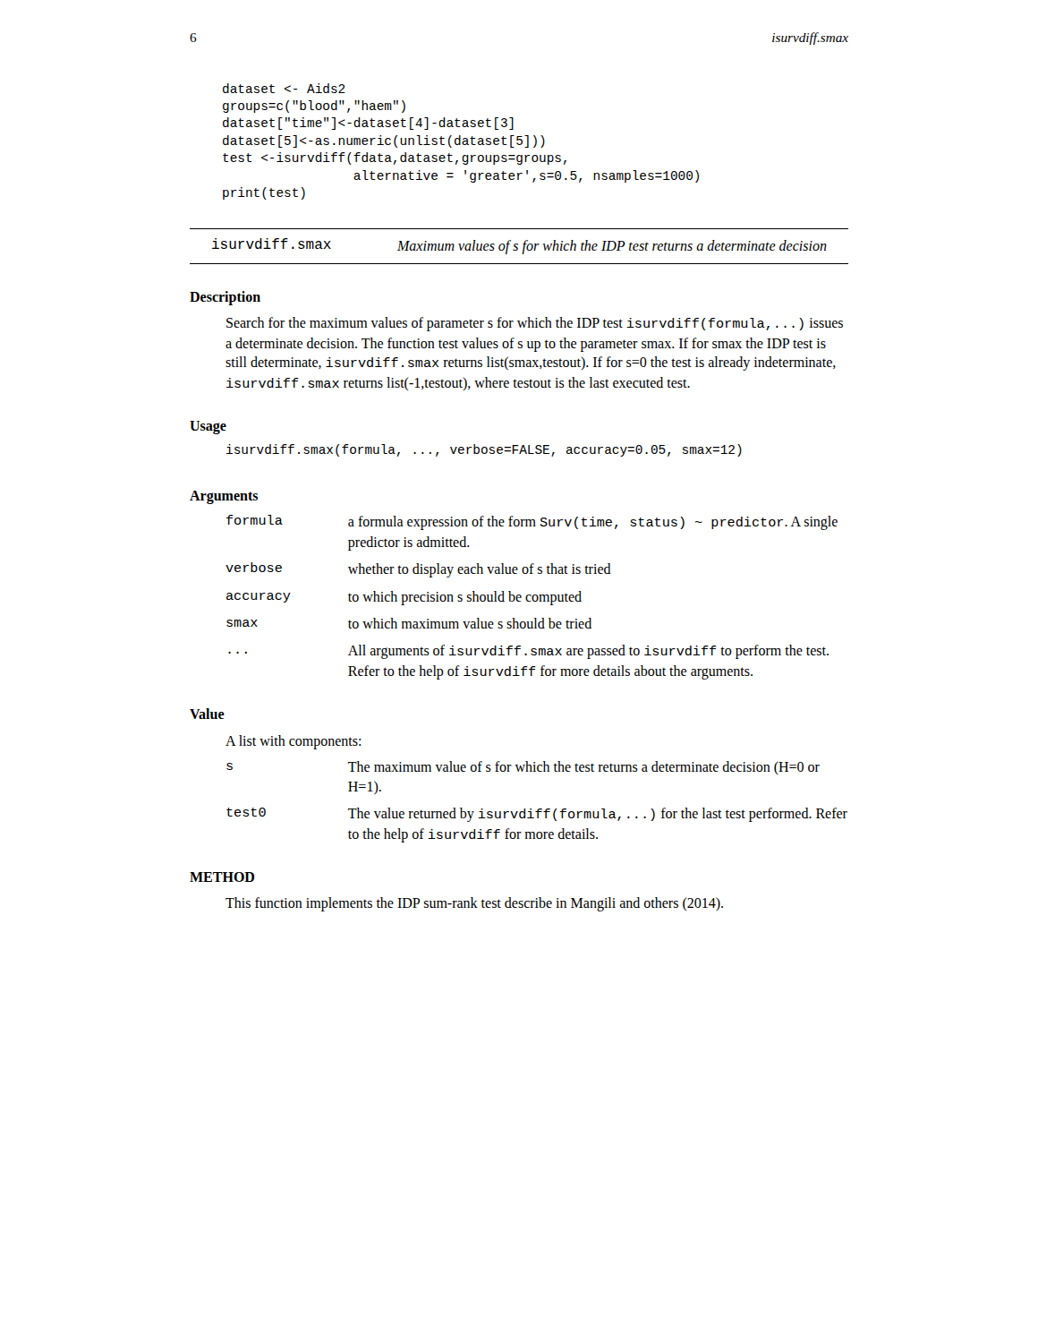6 isurvdiff.smax
dataset <- Aids2
groups=c("blood","haem")
dataset["time"]<-dataset[4]-dataset[3]
dataset[5]<-as.numeric(unlist(dataset[5]))
test <-isurvdiff(fdata,dataset,groups=groups,
                 alternative = 'greater',s=0.5, nsamples=1000)
print(test)
isurvdiff.smax
Maximum values of s for which the IDP test returns a determinate decision
Description
Search for the maximum values of parameter s for which the IDP test isurvdiff(formula,...) issues a determinate decision. The function test values of s up to the parameter smax. If for smax the IDP test is still determinate, isurvdiff.smax returns list(smax,testout). If for s=0 the test is already indeterminate, isurvdiff.smax returns list(-1,testout), where testout is the last executed test.
Usage
isurvdiff.smax(formula, ..., verbose=FALSE, accuracy=0.05, smax=12)
Arguments
formula
a formula expression of the form Surv(time, status) ~ predictor. A single predictor is admitted.
verbose
whether to display each value of s that is tried
accuracy
to which precision s should be computed
smax
to which maximum value s should be tried
...
All arguments of isurvdiff.smax are passed to isurvdiff to perform the test. Refer to the help of isurvdiff for more details about the arguments.
Value
A list with components:
s
The maximum value of s for which the test returns a determinate decision (H=0 or H=1).
test0
The value returned by isurvdiff(formula,...) for the last test performed. Refer to the help of isurvdiff for more details.
METHOD
This function implements the IDP sum-rank test describe in Mangili and others (2014).